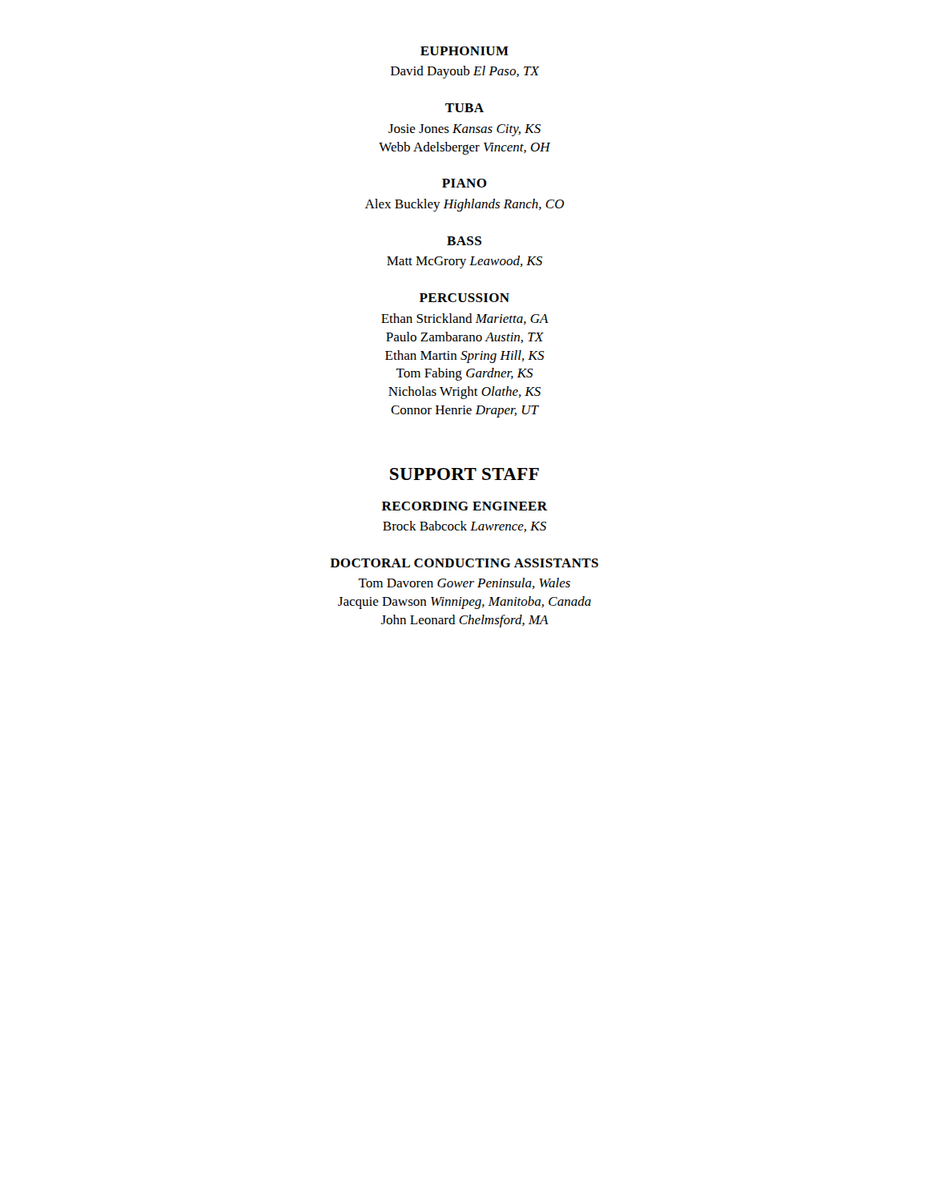Euphonium
David Dayoub El Paso, TX
Tuba
Josie Jones Kansas City, KS
Webb Adelsberger Vincent, OH
Piano
Alex Buckley Highlands Ranch, CO
Bass
Matt McGrory Leawood, KS
Percussion
Ethan Strickland Marietta, GA
Paulo Zambarano Austin, TX
Ethan Martin Spring Hill, KS
Tom Fabing Gardner, KS
Nicholas Wright Olathe, KS
Connor Henrie Draper, UT
Support Staff
Recording Engineer
Brock Babcock Lawrence, KS
Doctoral Conducting Assistants
Tom Davoren Gower Peninsula, Wales
Jacquie Dawson Winnipeg, Manitoba, Canada
John Leonard Chelmsford, MA